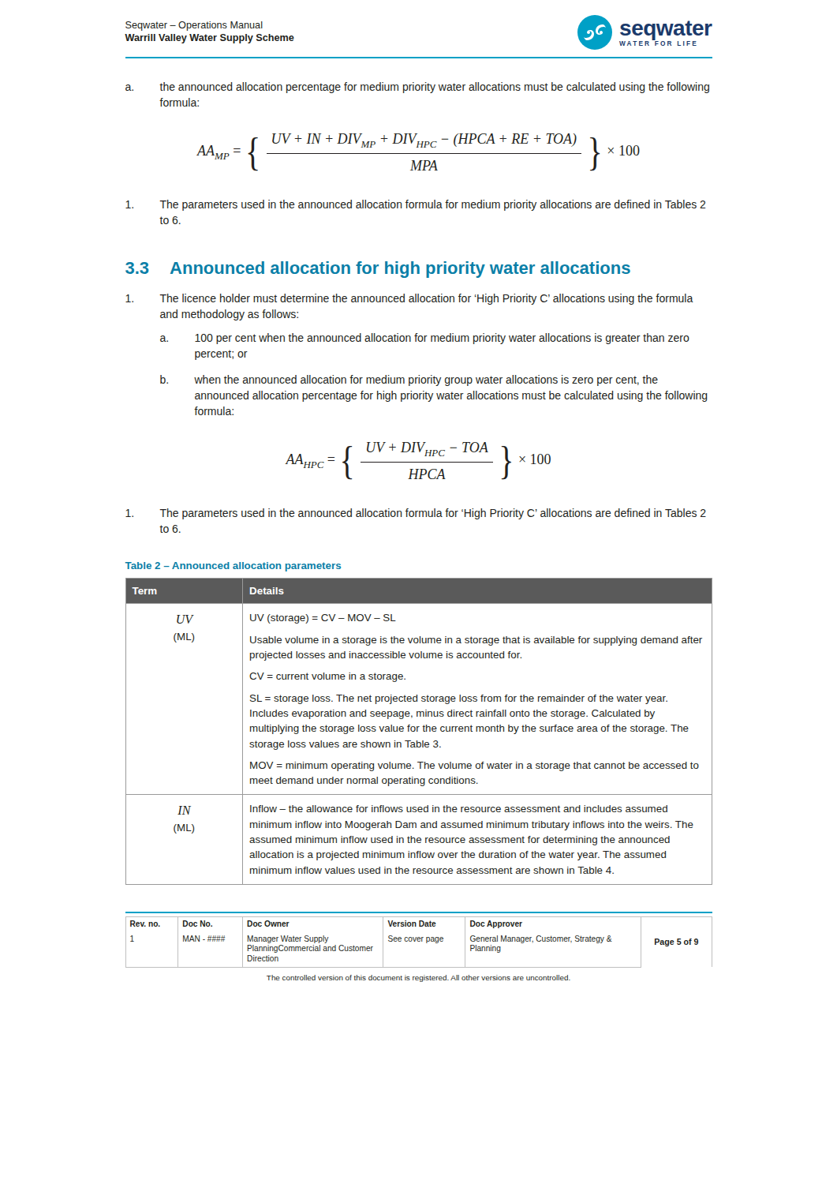Seqwater – Operations Manual
Warrill Valley Water Supply Scheme
seqwater
WATER FOR LIFE
the announced allocation percentage for medium priority water allocations must be calculated using the following formula:
AAMP = { UV + IN + DIVMP + DIVHPC − (HPCA + RE + TOA) MPA } × 100
The parameters used in the announced allocation formula for medium priority allocations are defined in Tables 2 to 6.
3.3 Announced allocation for high priority water allocations
The licence holder must determine the announced allocation for ‘High Priority C’ allocations using the formula and methodology as follows:
100 per cent when the announced allocation for medium priority water allocations is greater than zero percent; or
when the announced allocation for medium priority group water allocations is zero per cent, the announced allocation percentage for high priority water allocations must be calculated using the following formula:
AAHPC = { UV + DIVHPC − TOA HPCA } × 100
The parameters used in the announced allocation formula for ‘High Priority C’ allocations are defined in Tables 2 to 6.
Table 2 – Announced allocation parameters
| Term | Details |
| --- | --- |
| UV (ML) | UV (storage) = CV – MOV – SL Usable volume in a storage is the volume in a storage that is available for supplying demand after projected losses and inaccessible volume is accounted for. CV = current volume in a storage. SL = storage loss. The net projected storage loss from for the remainder of the water year. Includes evaporation and seepage, minus direct rainfall onto the storage. Calculated by multiplying the storage loss value for the current month by the surface area of the storage. The storage loss values are shown in Table 3. MOV = minimum operating volume. The volume of water in a storage that cannot be accessed to meet demand under normal operating conditions. |
| IN (ML) | Inflow – the allowance for inflows used in the resource assessment and includes assumed minimum inflow into Moogerah Dam and assumed minimum tributary inflows into the weirs. The assumed minimum inflow used in the resource assessment for determining the announced allocation is a projected minimum inflow over the duration of the water year. The assumed minimum inflow values used in the resource assessment are shown in Table 4. |
| Rev. no. | Doc No. | Doc Owner | Version Date | Doc Approver | Page 5 of 9 |
| --- | --- | --- | --- | --- | --- |
| 1 | MAN - #### | Manager Water Supply PlanningCommercial and Customer Direction | See cover page | General Manager, Customer, Strategy & Planning |
The controlled version of this document is registered. All other versions are uncontrolled.